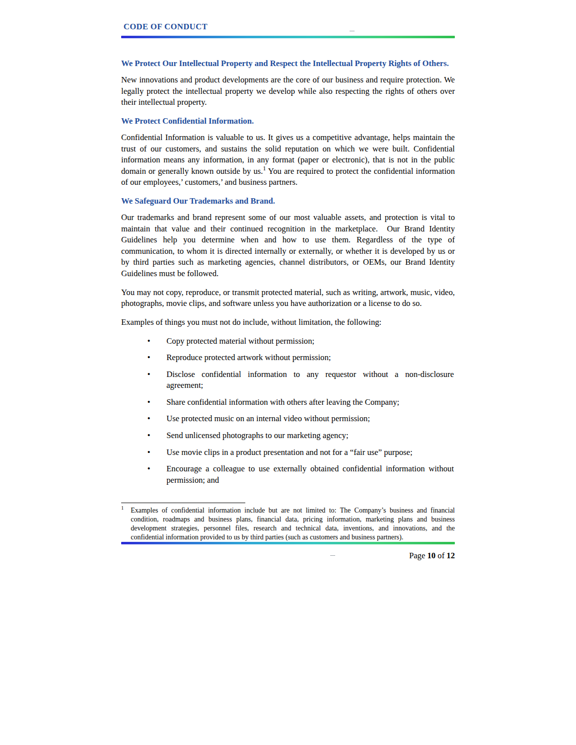CODE OF CONDUCT
We Protect Our Intellectual Property and Respect the Intellectual Property Rights of Others.
New innovations and product developments are the core of our business and require protection. We legally protect the intellectual property we develop while also respecting the rights of others over their intellectual property.
We Protect Confidential Information.
Confidential Information is valuable to us. It gives us a competitive advantage, helps maintain the trust of our customers, and sustains the solid reputation on which we were built. Confidential information means any information, in any format (paper or electronic), that is not in the public domain or generally known outside by us.1 You are required to protect the confidential information of our employees,’ customers,’ and business partners.
We Safeguard Our Trademarks and Brand.
Our trademarks and brand represent some of our most valuable assets, and protection is vital to maintain that value and their continued recognition in the marketplace. Our Brand Identity Guidelines help you determine when and how to use them. Regardless of the type of communication, to whom it is directed internally or externally, or whether it is developed by us or by third parties such as marketing agencies, channel distributors, or OEMs, our Brand Identity Guidelines must be followed.
You may not copy, reproduce, or transmit protected material, such as writing, artwork, music, video, photographs, movie clips, and software unless you have authorization or a license to do so.
Examples of things you must not do include, without limitation, the following:
•Copy protected material without permission;
•Reproduce protected artwork without permission;
•Disclose confidential information to any requestor without a non-disclosure agreement;
•Share confidential information with others after leaving the Company;
•Use protected music on an internal video without permission;
•Send unlicensed photographs to our marketing agency;
•Use movie clips in a product presentation and not for a “fair use” purpose;
•Encourage a colleague to use externally obtained confidential information without permission; and
1
Examples of confidential information include but are not limited to: The Company’s business and financial condition, roadmaps and business plans, financial data, pricing information, marketing plans and business development strategies, personnel files, research and technical data, inventions, and innovations, and the confidential information provided to us by third parties (such as customers and business partners).
Page 10 of 12